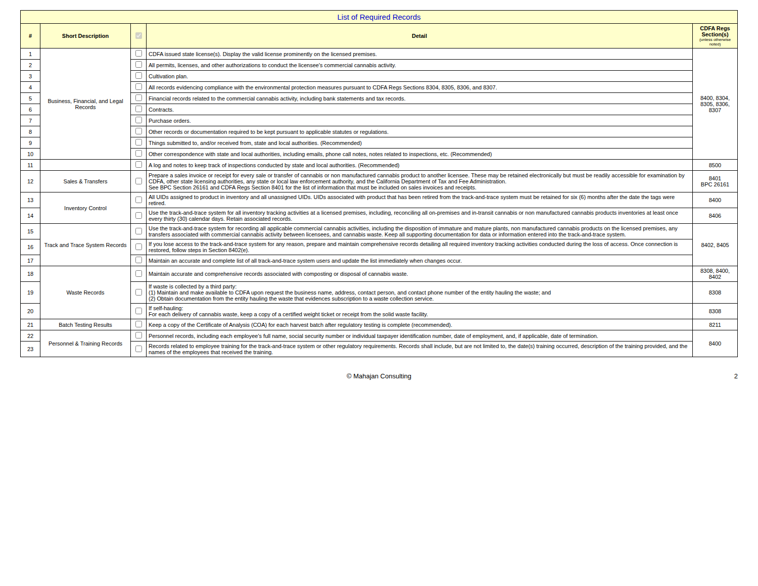List of Required Records
| # | Short Description | | Detail | CDFA Regs Section(s) (unless otherwise noted) |
| --- | --- | --- | --- | --- |
| 1 | Business, Financial, and Legal Records | | CDFA issued state license(s). Display the valid license prominently on the licensed premises. | 8400, 8304, 8305, 8306, 8307 |
| 2 | | All permits, licenses, and other authorizations to conduct the licensee's commercial cannabis activity. |
| 3 | | Cultivation plan. |
| 4 | | All records evidencing compliance with the environmental protection measures pursuant to CDFA Regs Sections 8304, 8305, 8306, and 8307. |
| 5 | | Financial records related to the commercial cannabis activity, including bank statements and tax records. |
| 6 | | Contracts. |
| 7 | | Purchase orders. |
| 8 | | Other records or documentation required to be kept pursuant to applicable statutes or regulations. |
| 9 | | Things submitted to, and/or received from, state and local authorities. (Recommended) |
| 10 | | Other correspondence with state and local authorities, including emails, phone call notes, notes related to inspections, etc. (Recommended) |
| 11 | | | A log and notes to keep track of inspections conducted by state and local authorities. (Recommended) | 8500 |
| 12 | Sales & Transfers | | Prepare a sales invoice or receipt for every sale or transfer of cannabis or non manufactured cannabis product to another licensee. These may be retained electronically but must be readily accessible for examination by CDFA, other state licensing authorities, any state or local law enforcement authority, and the California Department of Tax and Fee Administration. See BPC Section 26161 and CDFA Regs Section 8401 for the list of information that must be included on sales invoices and receipts. | 8401 BPC 26161 |
| 13 | Inventory Control | | All UIDs assigned to product in inventory and all unassigned UIDs. UIDs associated with product that has been retired from the track-and-trace system must be retained for six (6) months after the date the tags were retired. | 8400 |
| 14 | | Use the track-and-trace system for all inventory tracking activities at a licensed premises, including, reconciling all on-premises and in-transit cannabis or non manufactured cannabis products inventories at least once every thirty (30) calendar days. Retain associated records. | 8406 |
| 15 | Track and Trace System Records | | Use the track-and-trace system for recording all applicable commercial cannabis activities, including the disposition of immature and mature plants, non manufactured cannabis products on the licensed premises, any transfers associated with commercial cannabis activity between licensees, and cannabis waste. Keep all supporting documentation for data or information entered into the track-and-trace system. | 8402, 8405 |
| 16 | | If you lose access to the track-and-trace system for any reason, prepare and maintain comprehensive records detailing all required inventory tracking activities conducted during the loss of access. Once connection is restored, follow steps in Section 8402(e). |
| 17 | | Maintain an accurate and complete list of all track-and-trace system users and update the list immediately when changes occur. |
| 18 | Waste Records | | Maintain accurate and comprehensive records associated with composting or disposal of cannabis waste. | 8308, 8400, 8402 |
| 19 | | If waste is collected by a third party: (1) Maintain and make available to CDFA upon request the business name, address, contact person, and contact phone number of the entity hauling the waste; and (2) Obtain documentation from the entity hauling the waste that evidences subscription to a waste collection service. | 8308 |
| 20 | | If self-hauling: For each delivery of cannabis waste, keep a copy of a certified weight ticket or receipt from the solid waste facility. | 8308 |
| 21 | Batch Testing Results | | Keep a copy of the Certificate of Analysis (COA) for each harvest batch after regulatory testing is complete (recommended). | 8211 |
| 22 | Personnel & Training Records | | Personnel records, including each employee's full name, social security number or individual taxpayer identification number, date of employment, and, if applicable, date of termination. | 8400 |
| 23 | | Records related to employee training for the track-and-trace system or other regulatory requirements. Records shall include, but are not limited to, the date(s) training occurred, description of the training provided, and the names of the employees that received the training. |
© Mahajan Consulting 2